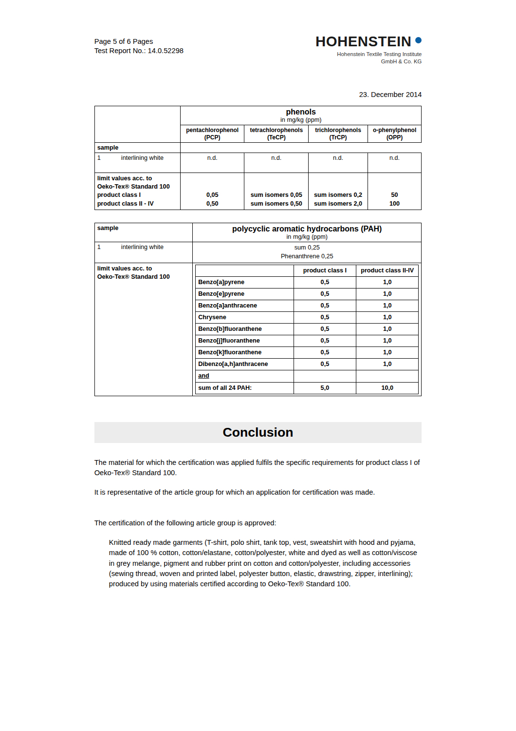Page 5 of 6 Pages
Test Report No.: 14.0.52298
HOHENSTEIN
Hohenstein Textile Testing Institute
GmbH & Co. KG
23. December 2014
| | phenols in mg/kg (ppm) |
| pentachlorophenol (PCP) | tetrachlorophenols (TeCP) | trichlorophenols (TrCP) | o-phenylphenol (OPP) |
| sample | |
| 1 interlining white | n.d. | n.d. | n.d. | n.d. |
| limit values acc. to Oeko-Tex® Standard 100 product class I product class II - IV | 0,05 0,50 | sum isomers 0,05 sum isomers 0,50 | sum isomers 0,2 sum isomers 2,0 | 50 100 |
| sample | polycyclic aromatic hydrocarbons (PAH) in mg/kg (ppm) |
| 1 interlining white | sum 0,25 Phenanthrene 0,25 |
| limit values acc. to Oeko-Tex® Standard 100 | / / product class I / product class II-IV / / Benzo[a]pyrene / 0,5 / 1,0 / / Benzo[e]pyrene / 0,5 / 1,0 / / Benzo[a]anthracene / 0,5 / 1,0 / / Chrysene / 0,5 / 1,0 / / Benzo[b]fluoranthene / 0,5 / 1,0 / / Benzo[j]fluoranthene / 0,5 / 1,0 / / Benzo[k]fluoranthene / 0,5 / 1,0 / / Dibenzo[a,h]anthracene / 0,5 / 1,0 / / and / / / / sum of all 24 PAH: / 5,0 / 10,0 / |
Conclusion
The material for which the certification was applied fulfils the specific requirements for product class I of Oeko-Tex® Standard 100.
It is representative of the article group for which an application for certification was made.
The certification of the following article group is approved:
Knitted ready made garments (T-shirt, polo shirt, tank top, vest, sweatshirt with hood and pyjama, made of 100 % cotton, cotton/elastane, cotton/polyester, white and dyed as well as cotton/viscose in grey melange, pigment and rubber print on cotton and cotton/polyester, including accessories (sewing thread, woven and printed label, polyester button, elastic, drawstring, zipper, interlining); produced by using materials certified according to Oeko-Tex® Standard 100.